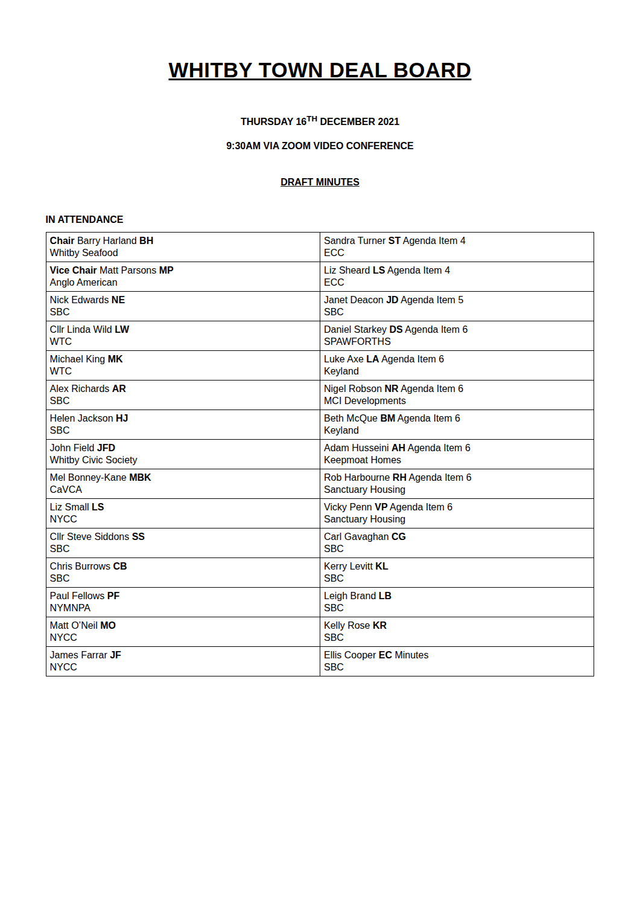WHITBY TOWN DEAL BOARD
THURSDAY 16TH DECEMBER 2021
9:30AM VIA ZOOM VIDEO CONFERENCE
DRAFT MINUTES
IN ATTENDANCE
| Chair Barry Harland BH Whitby Seafood | Sandra Turner ST Agenda Item 4 ECC |
| Vice Chair Matt Parsons MP Anglo American | Liz Sheard LS Agenda Item 4 ECC |
| Nick Edwards NE SBC | Janet Deacon JD Agenda Item 5 SBC |
| Cllr Linda Wild LW WTC | Daniel Starkey DS Agenda Item 6 SPAWFORTHS |
| Michael King MK WTC | Luke Axe LA Agenda Item 6 Keyland |
| Alex Richards AR SBC | Nigel Robson NR Agenda Item 6 MCI Developments |
| Helen Jackson HJ SBC | Beth McQue BM Agenda Item 6 Keyland |
| John Field JFD Whitby Civic Society | Adam Husseini AH Agenda Item 6 Keepmoat Homes |
| Mel Bonney-Kane MBK CaVCA | Rob Harbourne RH Agenda Item 6 Sanctuary Housing |
| Liz Small LS NYCC | Vicky Penn VP Agenda Item 6 Sanctuary Housing |
| Cllr Steve Siddons SS SBC | Carl Gavaghan CG SBC |
| Chris Burrows CB SBC | Kerry Levitt KL SBC |
| Paul Fellows PF NYMNPA | Leigh Brand LB SBC |
| Matt O’Neil MO NYCC | Kelly Rose KR SBC |
| James Farrar JF NYCC | Ellis Cooper EC Minutes SBC |